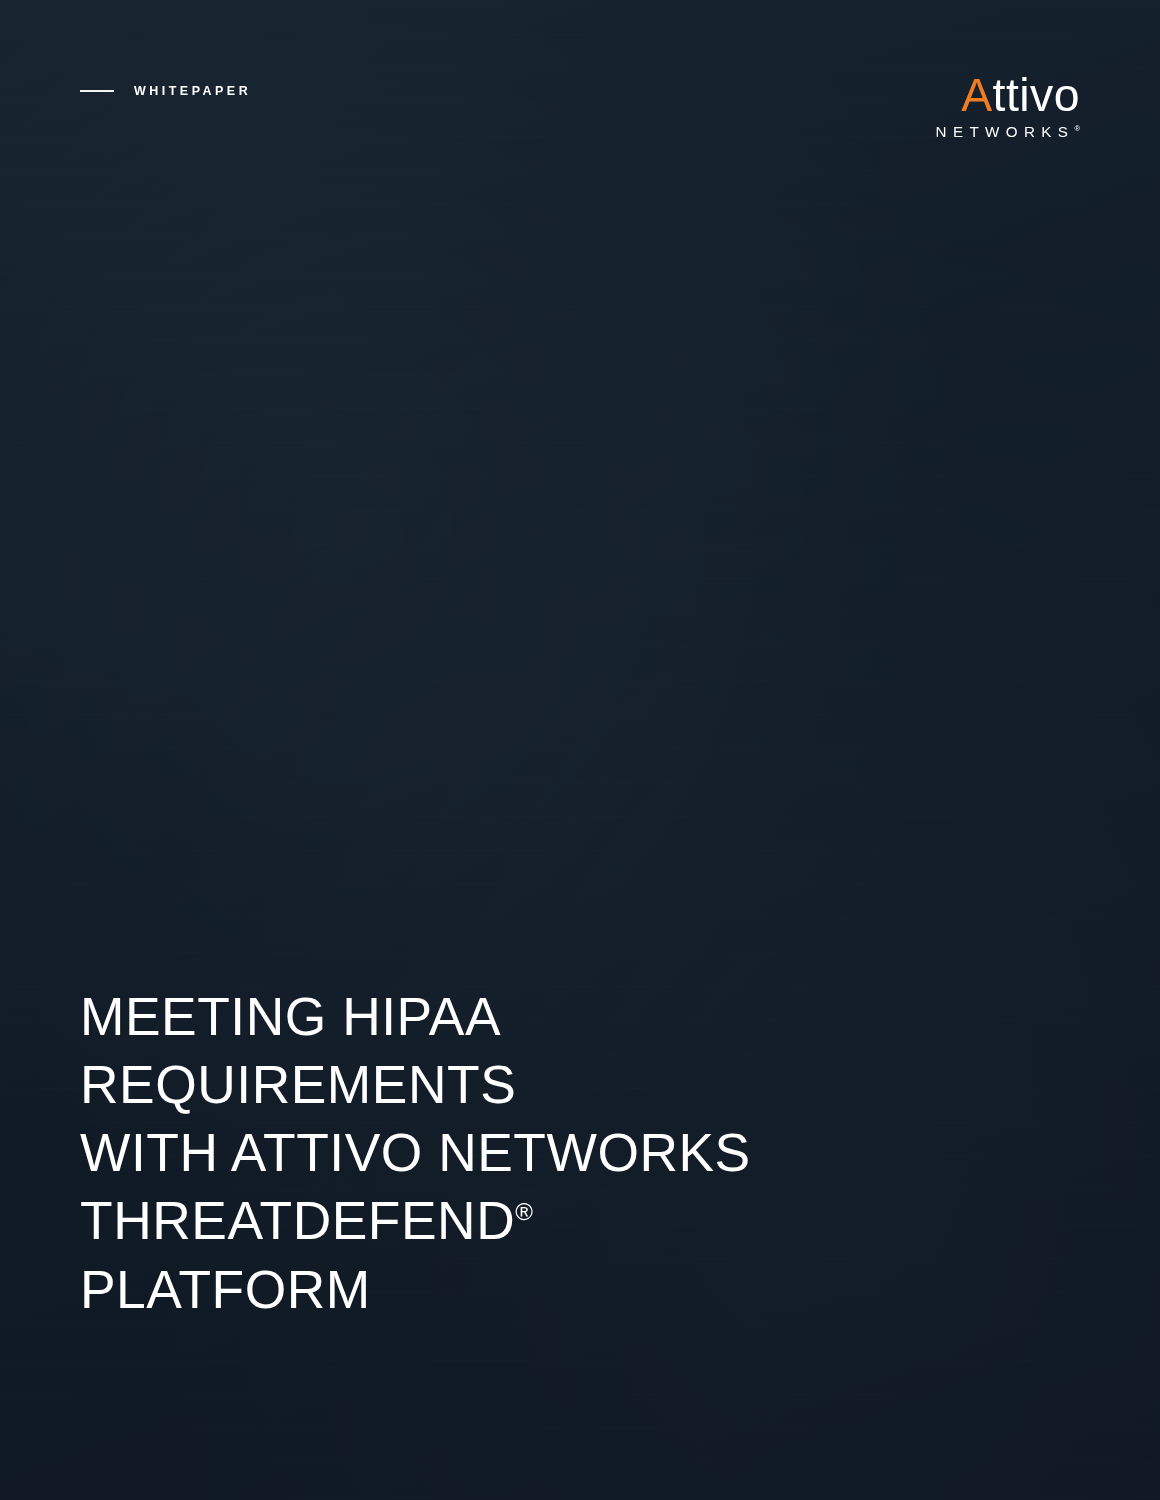Whitepaper
Attivo
NETWORKS®
Meeting HIPAA Requirements with Attivo Networks ThreatDefend® Platform